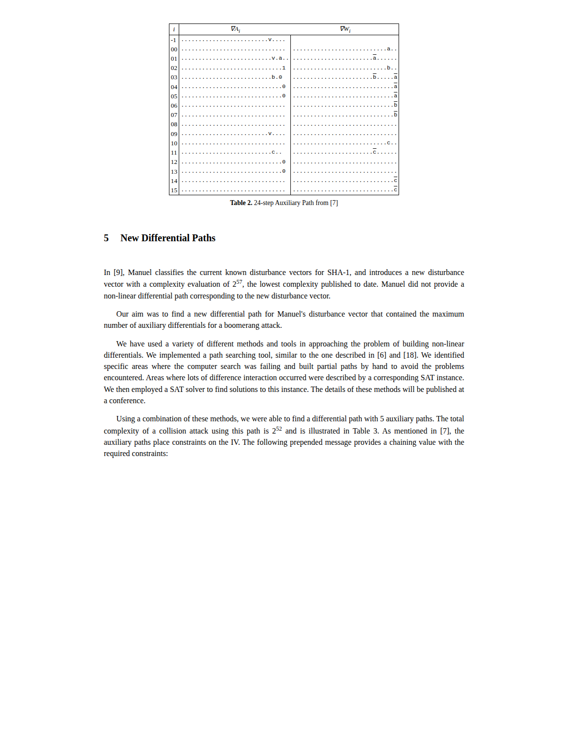| i | ∇A i | ∇W i |
| --- | --- | --- |
| -1 | .........................v.... | |
| 00 | .............................. | ...........................a.. |
| 01 | ..........................v.a.. | ....................... a ...... |
| 02 | .............................1 | ...........................b.. |
| 03 | ..........................b.0 | ....................... b ..... a |
| 04 | .............................0 | ............................. a |
| 05 | .............................0 | ............................. a |
| 06 | .............................. | ............................. b |
| 07 | .............................. | ............................. b |
| 08 | .............................. | .............................. |
| 09 | .........................v.... | .............................. |
| 10 | .............................. | ...........................c.. |
| 11 | ..........................c.. | ....................... c ...... |
| 12 | .............................0 | .............................. |
| 13 | .............................0 | .............................. |
| 14 | .............................. | ............................. c |
| 15 | .............................. | ............................. c |
Table 2. 24-step Auxiliary Path from [7]
5 New Differential Paths
In [9], Manuel classifies the current known disturbance vectors for SHA-1, and introduces a new disturbance vector with a complexity evaluation of 257, the lowest complexity published to date. Manuel did not provide a non-linear differential path corresponding to the new disturbance vector.
Our aim was to find a new differential path for Manuel's disturbance vector that contained the maximum number of auxiliary differentials for a boomerang attack.
We have used a variety of different methods and tools in approaching the problem of building non-linear differentials. We implemented a path searching tool, similar to the one described in [6] and [18]. We identified specific areas where the computer search was failing and built partial paths by hand to avoid the problems encountered. Areas where lots of difference interaction occurred were described by a corresponding SAT instance. We then employed a SAT solver to find solutions to this instance. The details of these methods will be published at a conference.
Using a combination of these methods, we were able to find a differential path with 5 auxiliary paths. The total complexity of a collision attack using this path is 252 and is illustrated in Table 3. As mentioned in [7], the auxiliary paths place constraints on the IV. The following prepended message provides a chaining value with the required constraints: